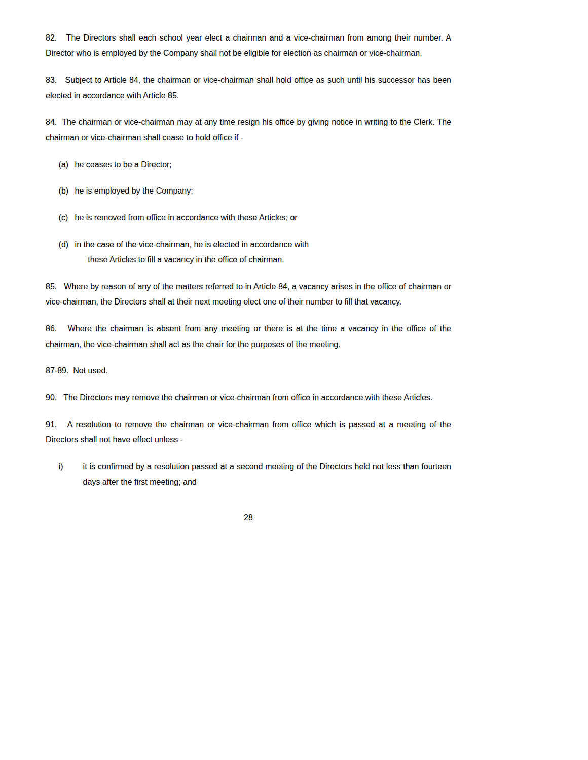82. The Directors shall each school year elect a chairman and a vice-chairman from among their number. A Director who is employed by the Company shall not be eligible for election as chairman or vice-chairman.
83. Subject to Article 84, the chairman or vice-chairman shall hold office as such until his successor has been elected in accordance with Article 85.
84. The chairman or vice-chairman may at any time resign his office by giving notice in writing to the Clerk. The chairman or vice-chairman shall cease to hold office if -
(a) he ceases to be a Director;
(b) he is employed by the Company;
(c) he is removed from office in accordance with these Articles; or
(d) in the case of the vice-chairman, he is elected in accordance with
these Articles to fill a vacancy in the office of chairman.
85. Where by reason of any of the matters referred to in Article 84, a vacancy arises in the office of chairman or vice-chairman, the Directors shall at their next meeting elect one of their number to fill that vacancy.
86. Where the chairman is absent from any meeting or there is at the time a vacancy in the office of the chairman, the vice-chairman shall act as the chair for the purposes of the meeting.
87-89. Not used.
90. The Directors may remove the chairman or vice-chairman from office in accordance with these Articles.
91. A resolution to remove the chairman or vice-chairman from office which is passed at a meeting of the Directors shall not have effect unless -
i) it is confirmed by a resolution passed at a second meeting of the Directors held not less than fourteen days after the first meeting; and
28